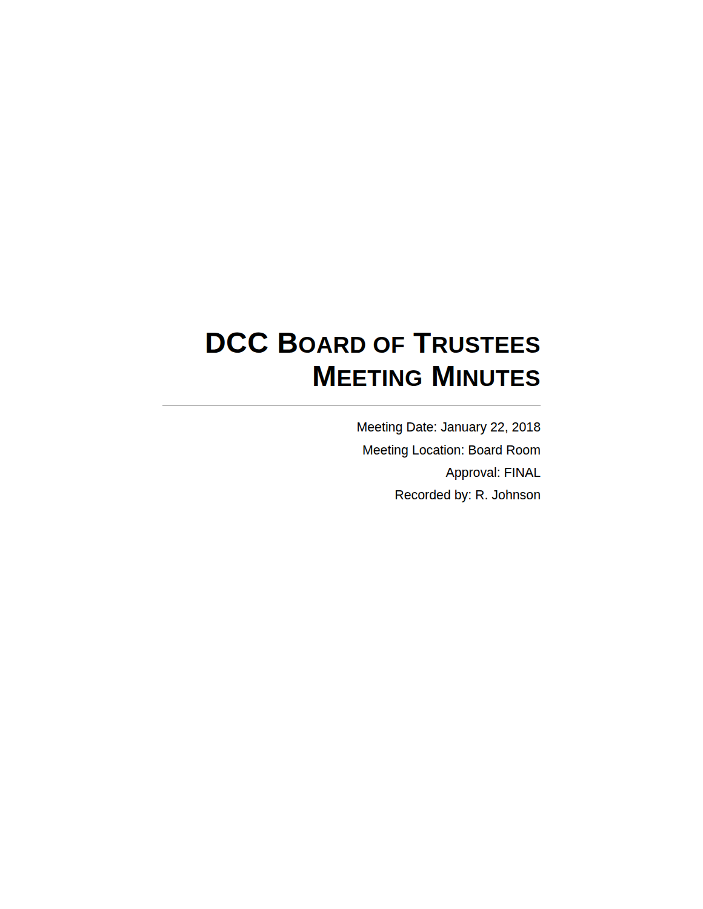DCC BOARD OF TRUSTEES
MEETING MINUTES
Meeting Date: January 22, 2018
Meeting Location: Board Room
Approval: FINAL
Recorded by: R. Johnson